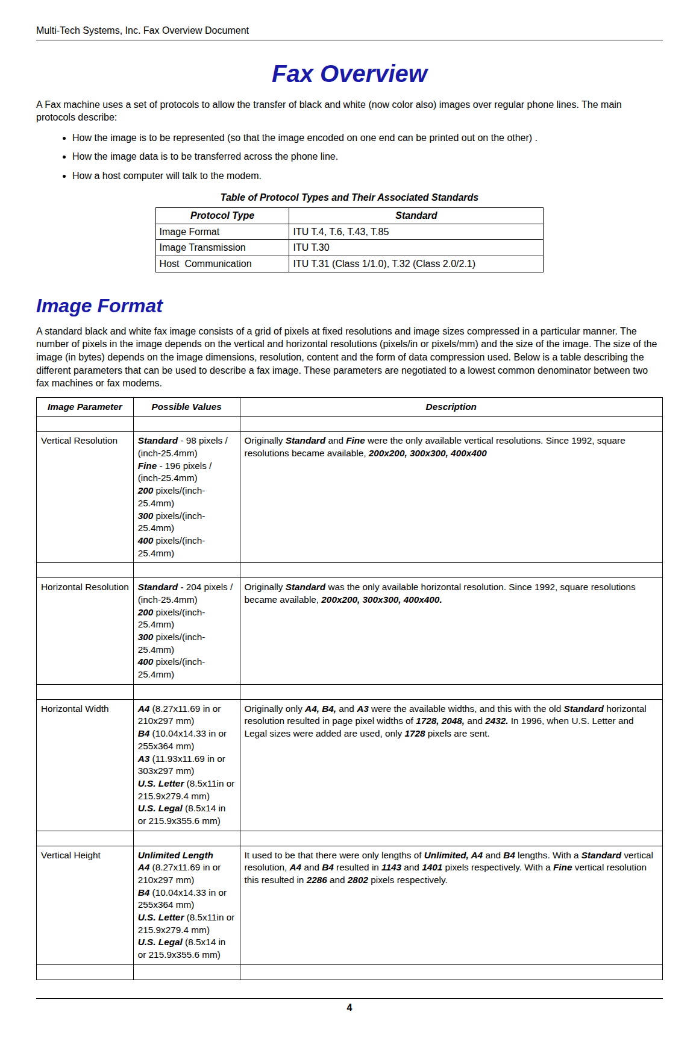Multi-Tech Systems, Inc. Fax Overview Document
Fax Overview
A Fax machine uses a set of protocols to allow the transfer of black and white (now color also) images over regular phone lines. The main protocols describe:
How the image is to be represented (so that the image encoded on one end can be printed out on the other) .
How the image data is to be transferred across the phone line.
How a host computer will talk to the modem.
Table of Protocol Types and Their Associated Standards
| Protocol Type | Standard |
| --- | --- |
| Image Format | ITU T.4, T.6, T.43, T.85 |
| Image Transmission | ITU T.30 |
| Host Communication | ITU T.31 (Class 1/1.0), T.32 (Class 2.0/2.1) |
Image Format
A standard black and white fax image consists of a grid of pixels at fixed resolutions and image sizes compressed in a particular manner. The number of pixels in the image depends on the vertical and horizontal resolutions (pixels/in or pixels/mm) and the size of the image. The size of the image (in bytes) depends on the image dimensions, resolution, content and the form of data compression used. Below is a table describing the different parameters that can be used to describe a fax image. These parameters are negotiated to a lowest common denominator between two fax machines or fax modems.
| Image Parameter | Possible Values | Description |
| --- | --- | --- |
| Vertical Resolution | Standard - 98 pixels / (inch-25.4mm) Fine - 196 pixels / (inch-25.4mm) 200 pixels/(inch-25.4mm) 300 pixels/(inch-25.4mm) 400 pixels/(inch-25.4mm) | Originally Standard and Fine were the only available vertical resolutions. Since 1992, square resolutions became available, 200x200, 300x300, 400x400 |
| Horizontal Resolution | Standard - 204 pixels / (inch-25.4mm) 200 pixels/(inch-25.4mm) 300 pixels/(inch-25.4mm) 400 pixels/(inch-25.4mm) | Originally Standard was the only available horizontal resolution. Since 1992, square resolutions became available, 200x200, 300x300, 400x400. |
| Horizontal Width | A4 (8.27x11.69 in or 210x297 mm) B4 (10.04x14.33 in or 255x364 mm) A3 (11.93x11.69 in or 303x297 mm) U.S. Letter (8.5x11in or 215.9x279.4 mm) U.S. Legal (8.5x14 in or 215.9x355.6 mm) | Originally only A4, B4, and A3 were the available widths, and this with the old Standard horizontal resolution resulted in page pixel widths of 1728, 2048, and 2432. In 1996, when U.S. Letter and Legal sizes were added are used, only 1728 pixels are sent. |
| Vertical Height | Unlimited Length A4 (8.27x11.69 in or 210x297 mm) B4 (10.04x14.33 in or 255x364 mm) U.S. Letter (8.5x11in or 215.9x279.4 mm) U.S. Legal (8.5x14 in or 215.9x355.6 mm) | It used to be that there were only lengths of Unlimited, A4 and B4 lengths. With a Standard vertical resolution, A4 and B4 resulted in 1143 and 1401 pixels respectively. With a Fine vertical resolution this resulted in 2286 and 2802 pixels respectively. |
4